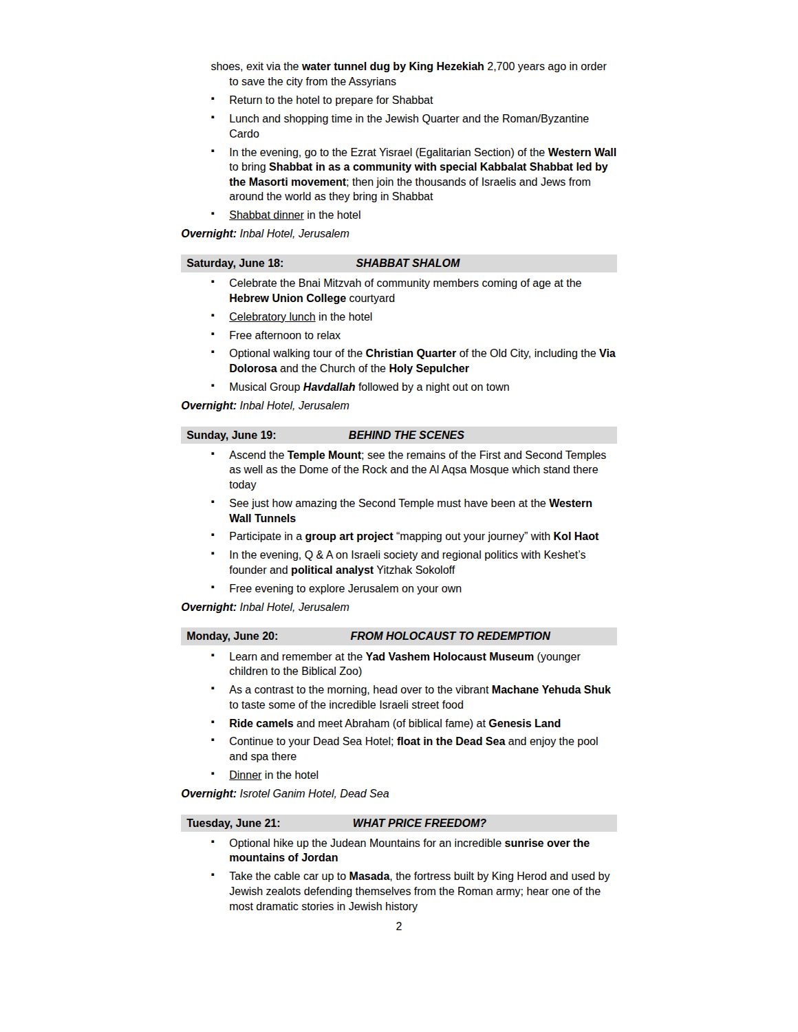shoes, exit via the water tunnel dug by King Hezekiah 2,700 years ago in order to save the city from the Assyrians
Return to the hotel to prepare for Shabbat
Lunch and shopping time in the Jewish Quarter and the Roman/Byzantine Cardo
In the evening, go to the Ezrat Yisrael (Egalitarian Section) of the Western Wall to bring Shabbat in as a community with special Kabbalat Shabbat led by the Masorti movement; then join the thousands of Israelis and Jews from around the world as they bring in Shabbat
Shabbat dinner in the hotel
Overnight: Inbal Hotel, Jerusalem
Saturday, June 18: SHABBAT SHALOM
Celebrate the Bnai Mitzvah of community members coming of age at the Hebrew Union College courtyard
Celebratory lunch in the hotel
Free afternoon to relax
Optional walking tour of the Christian Quarter of the Old City, including the Via Dolorosa and the Church of the Holy Sepulcher
Musical Group Havdallah followed by a night out on town
Overnight: Inbal Hotel, Jerusalem
Sunday, June 19: BEHIND THE SCENES
Ascend the Temple Mount; see the remains of the First and Second Temples as well as the Dome of the Rock and the Al Aqsa Mosque which stand there today
See just how amazing the Second Temple must have been at the Western Wall Tunnels
Participate in a group art project “mapping out your journey” with Kol Haot
In the evening, Q & A on Israeli society and regional politics with Keshet’s founder and political analyst Yitzhak Sokoloff
Free evening to explore Jerusalem on your own
Overnight: Inbal Hotel, Jerusalem
Monday, June 20: FROM HOLOCAUST TO REDEMPTION
Learn and remember at the Yad Vashem Holocaust Museum (younger children to the Biblical Zoo)
As a contrast to the morning, head over to the vibrant Machane Yehuda Shuk to taste some of the incredible Israeli street food
Ride camels and meet Abraham (of biblical fame) at Genesis Land
Continue to your Dead Sea Hotel; float in the Dead Sea and enjoy the pool and spa there
Dinner in the hotel
Overnight: Isrotel Ganim Hotel, Dead Sea
Tuesday, June 21: WHAT PRICE FREEDOM?
Optional hike up the Judean Mountains for an incredible sunrise over the mountains of Jordan
Take the cable car up to Masada, the fortress built by King Herod and used by Jewish zealots defending themselves from the Roman army; hear one of the most dramatic stories in Jewish history
2